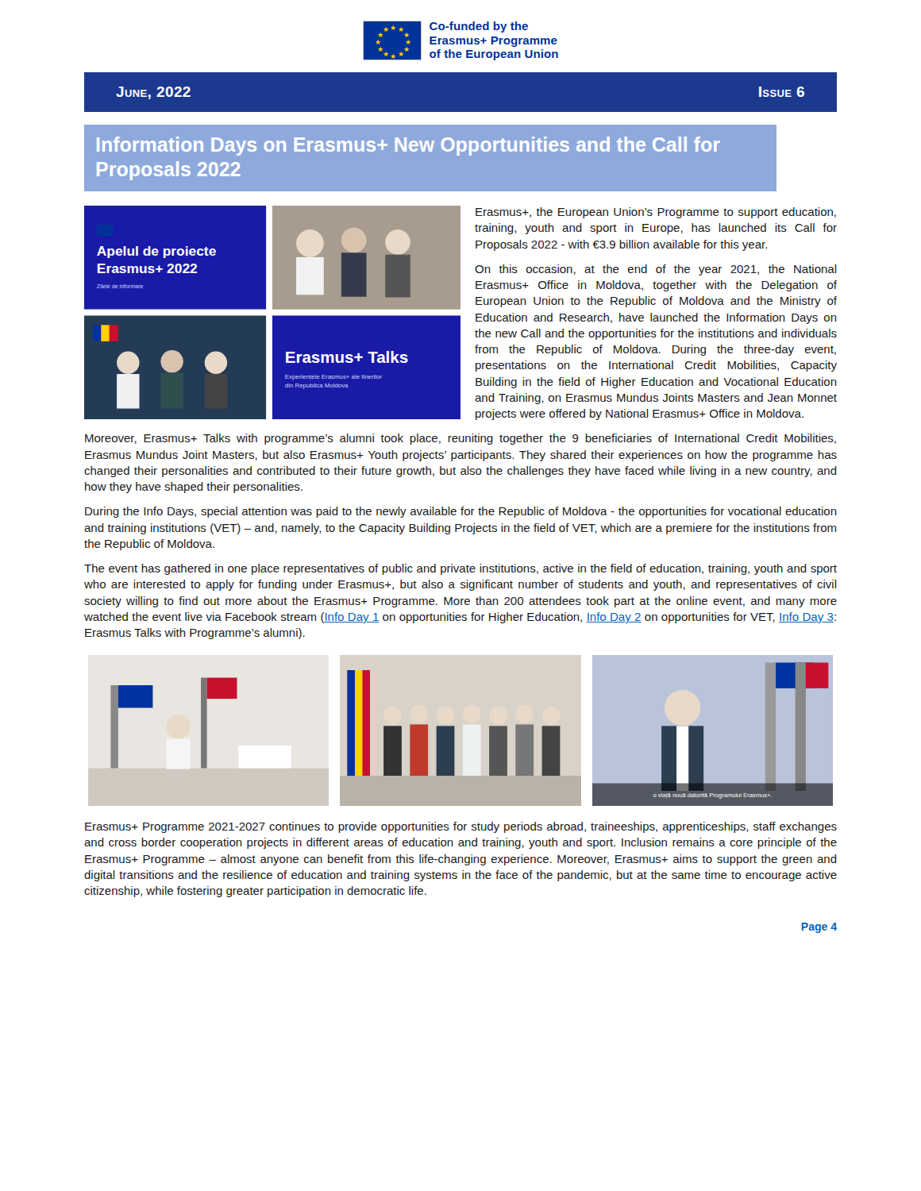★ ★ ★ ★ ★ ★ ★ ★ ★ ★ ★ ★
Co-funded by the
Erasmus+ Programme
of the European Union
June, 2022 Issue 6
Information Days on Erasmus+ New Opportunities and the Call for Proposals 2022
Erasmus+, the European Union’s Programme to support education, training, youth and sport in Europe, has launched its Call for Proposals 2022 - with €3.9 billion available for this year.
On this occasion, at the end of the year 2021, the National Erasmus+ Office in Moldova, together with the Delegation of European Union to the Republic of Moldova and the Ministry of Education and Research, have launched the Information Days on the new Call and the opportunities for the institutions and individuals from the Republic of Moldova. During the three-day event, presentations on the International Credit Mobilities, Capacity Building in the field of Higher Education and Vocational Education and Training, on Erasmus Mundus Joints Masters and Jean Monnet projects were offered by National Erasmus+ Office in Moldova.
Moreover, Erasmus+ Talks with programme’s alumni took place, reuniting together the 9 beneficiaries of International Credit Mobilities, Erasmus Mundus Joint Masters, but also Erasmus+ Youth projects’ participants. They shared their experiences on how the programme has changed their personalities and contributed to their future growth, but also the challenges they have faced while living in a new country, and how they have shaped their personalities.
During the Info Days, special attention was paid to the newly available for the Republic of Moldova - the opportunities for vocational education and training institutions (VET) – and, namely, to the Capacity Building Projects in the field of VET, which are a premiere for the institutions from the Republic of Moldova.
The event has gathered in one place representatives of public and private institutions, active in the field of education, training, youth and sport who are interested to apply for funding under Erasmus+, but also a significant number of students and youth, and representatives of civil society willing to find out more about the Erasmus+ Programme. More than 200 attendees took part at the online event, and many more watched the event live via Facebook stream (Info Day 1 on opportunities for Higher Education, Info Day 2 on opportunities for VET, Info Day 3: Erasmus Talks with Programme’s alumni).
Erasmus+ Programme 2021-2027 continues to provide opportunities for study periods abroad, traineeships, apprenticeships, staff exchanges and cross border cooperation projects in different areas of education and training, youth and sport. Inclusion remains a core principle of the Erasmus+ Programme – almost anyone can benefit from this life-changing experience. Moreover, Erasmus+ aims to support the green and digital transitions and the resilience of education and training systems in the face of the pandemic, but at the same time to encourage active citizenship, while fostering greater participation in democratic life.
Page 4